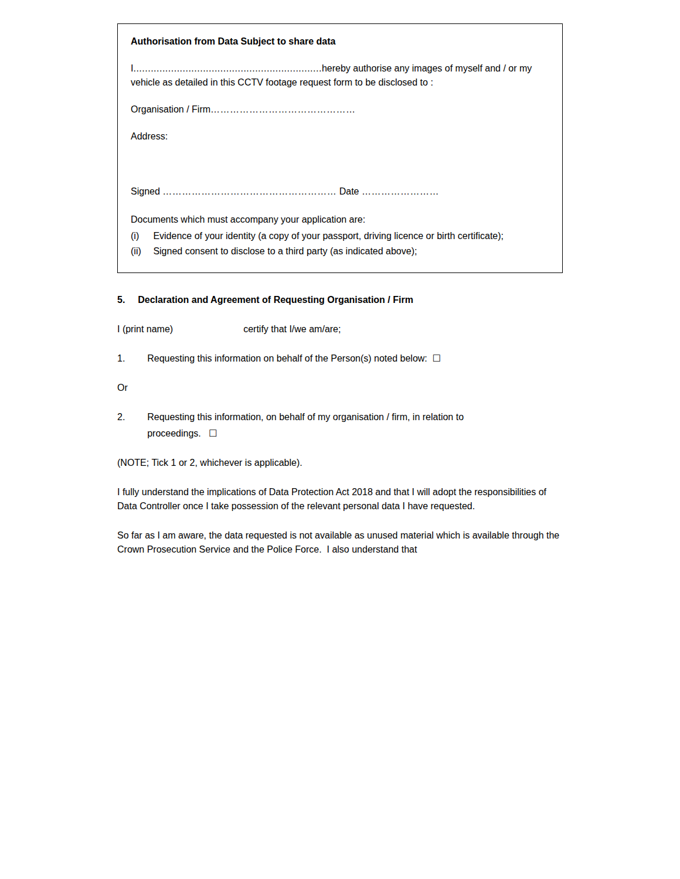Authorisation from Data Subject to share data
I................................................................. hereby authorise any images of myself and / or my vehicle as detailed in this CCTV footage request form to be disclosed to :
Organisation / Firm………………………………………
Address:
Signed ……………………………………………… Date ……………………
Documents which must accompany your application are:
(i) Evidence of your identity (a copy of your passport, driving licence or birth certificate);
(ii) Signed consent to disclose to a third party (as indicated above);
5. Declaration and Agreement of Requesting Organisation / Firm
I (print name) certify that I/we am/are;
1.
Requesting this information on behalf of the Person(s) noted below: ☐
Or
2.
Requesting this information, on behalf of my organisation / firm, in relation to proceedings. ☐
(NOTE; Tick 1 or 2, whichever is applicable).
I fully understand the implications of Data Protection Act 2018 and that I will adopt the responsibilities of Data Controller once I take possession of the relevant personal data I have requested.
So far as I am aware, the data requested is not available as unused material which is available through the Crown Prosecution Service and the Police Force. I also understand that